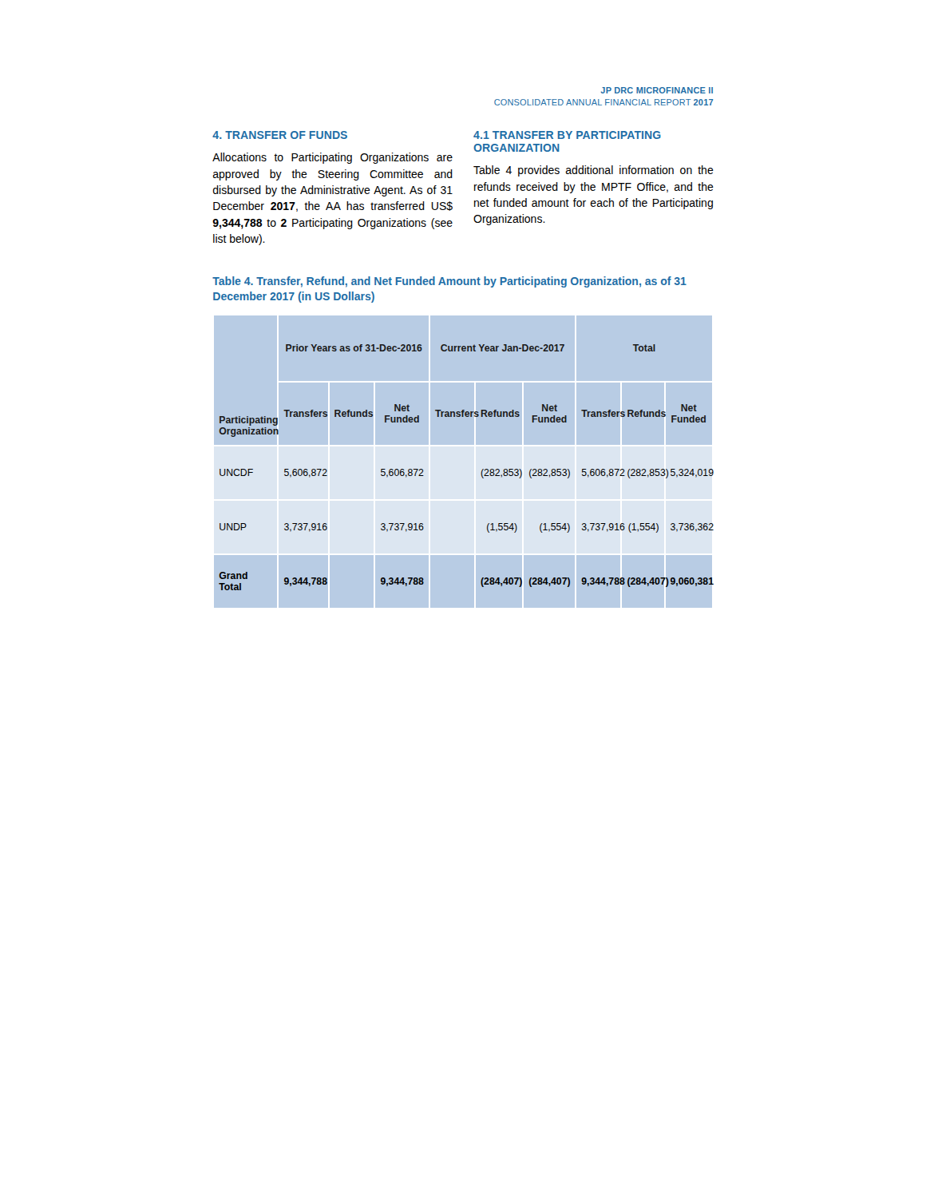JP DRC MICROFINANCE II
CONSOLIDATED ANNUAL FINANCIAL REPORT 2017
4. TRANSFER OF FUNDS
Allocations to Participating Organizations are approved by the Steering Committee and disbursed by the Administrative Agent. As of 31 December 2017, the AA has transferred US$ 9,344,788 to 2 Participating Organizations (see list below).
4.1 TRANSFER BY PARTICIPATING ORGANIZATION
Table 4 provides additional information on the refunds received by the MPTF Office, and the net funded amount for each of the Participating Organizations.
Table 4. Transfer, Refund, and Net Funded Amount by Participating Organization, as of 31 December 2017 (in US Dollars)
| Participating Organization | Prior Years as of 31-Dec-2016 | Current Year Jan-Dec-2017 | Total |
| --- | --- | --- | --- |
| Transfers | Refunds | Net Funded | Transfers | Refunds | Net Funded | Transfers | Refunds | Net Funded |
| UNCDF | 5,606,872 | | 5,606,872 | | (282,853) | (282,853) | 5,606,872 | (282,853) | 5,324,019 |
| UNDP | 3,737,916 | | 3,737,916 | | (1,554) | (1,554) | 3,737,916 | (1,554) | 3,736,362 |
| Grand Total | 9,344,788 | | 9,344,788 | | (284,407) | (284,407) | 9,344,788 | (284,407) | 9,060,381 |